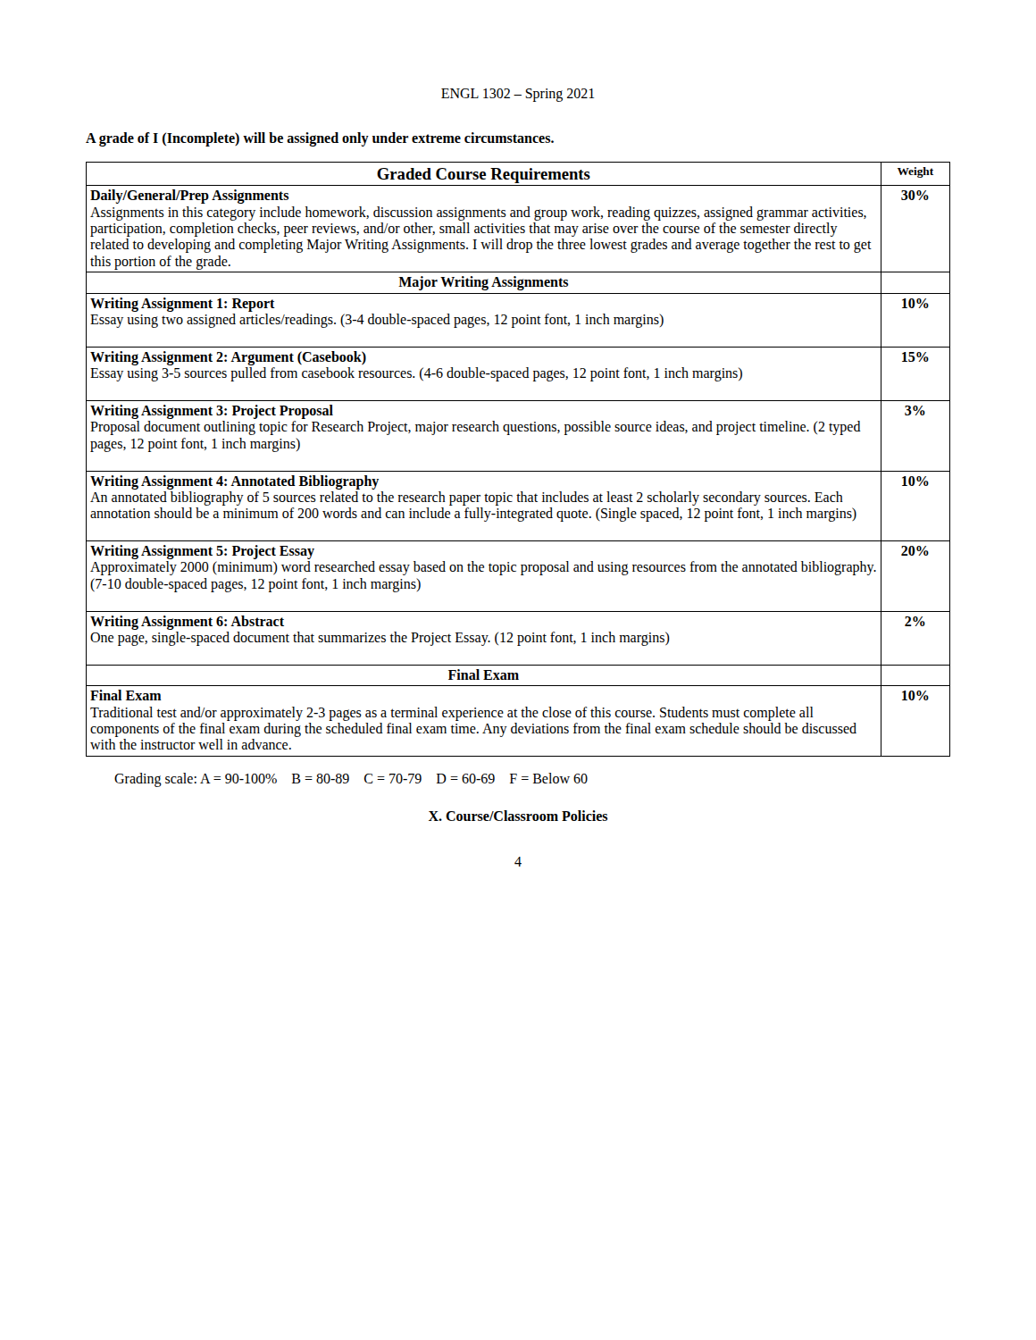ENGL 1302 – Spring 2021
A grade of I (Incomplete) will be assigned only under extreme circumstances.
| Graded Course Requirements | Weight |
| --- | --- |
| Daily/General/Prep Assignments Assignments in this category include homework, discussion assignments and group work, reading quizzes, assigned grammar activities, participation, completion checks, peer reviews, and/or other, small activities that may arise over the course of the semester directly related to developing and completing Major Writing Assignments. I will drop the three lowest grades and average together the rest to get this portion of the grade. | 30% |
| Major Writing Assignments | |
| Writing Assignment 1: Report Essay using two assigned articles/readings. (3-4 double-spaced pages, 12 point font, 1 inch margins) | 10% |
| Writing Assignment 2: Argument (Casebook) Essay using 3-5 sources pulled from casebook resources. (4-6 double-spaced pages, 12 point font, 1 inch margins) | 15% |
| Writing Assignment 3: Project Proposal Proposal document outlining topic for Research Project, major research questions, possible source ideas, and project timeline. (2 typed pages, 12 point font, 1 inch margins) | 3% |
| Writing Assignment 4: Annotated Bibliography An annotated bibliography of 5 sources related to the research paper topic that includes at least 2 scholarly secondary sources. Each annotation should be a minimum of 200 words and can include a fully-integrated quote. (Single spaced, 12 point font, 1 inch margins) | 10% |
| Writing Assignment 5: Project Essay Approximately 2000 (minimum) word researched essay based on the topic proposal and using resources from the annotated bibliography. (7-10 double-spaced pages, 12 point font, 1 inch margins) | 20% |
| Writing Assignment 6: Abstract One page, single-spaced document that summarizes the Project Essay. (12 point font, 1 inch margins) | 2% |
| Final Exam | |
| Final Exam Traditional test and/or approximately 2-3 pages as a terminal experience at the close of this course. Students must complete all components of the final exam during the scheduled final exam time. Any deviations from the final exam schedule should be discussed with the instructor well in advance. | 10% |
Grading scale: A = 90-100% B = 80-89 C = 70-79 D = 60-69 F = Below 60
X. Course/Classroom Policies
4